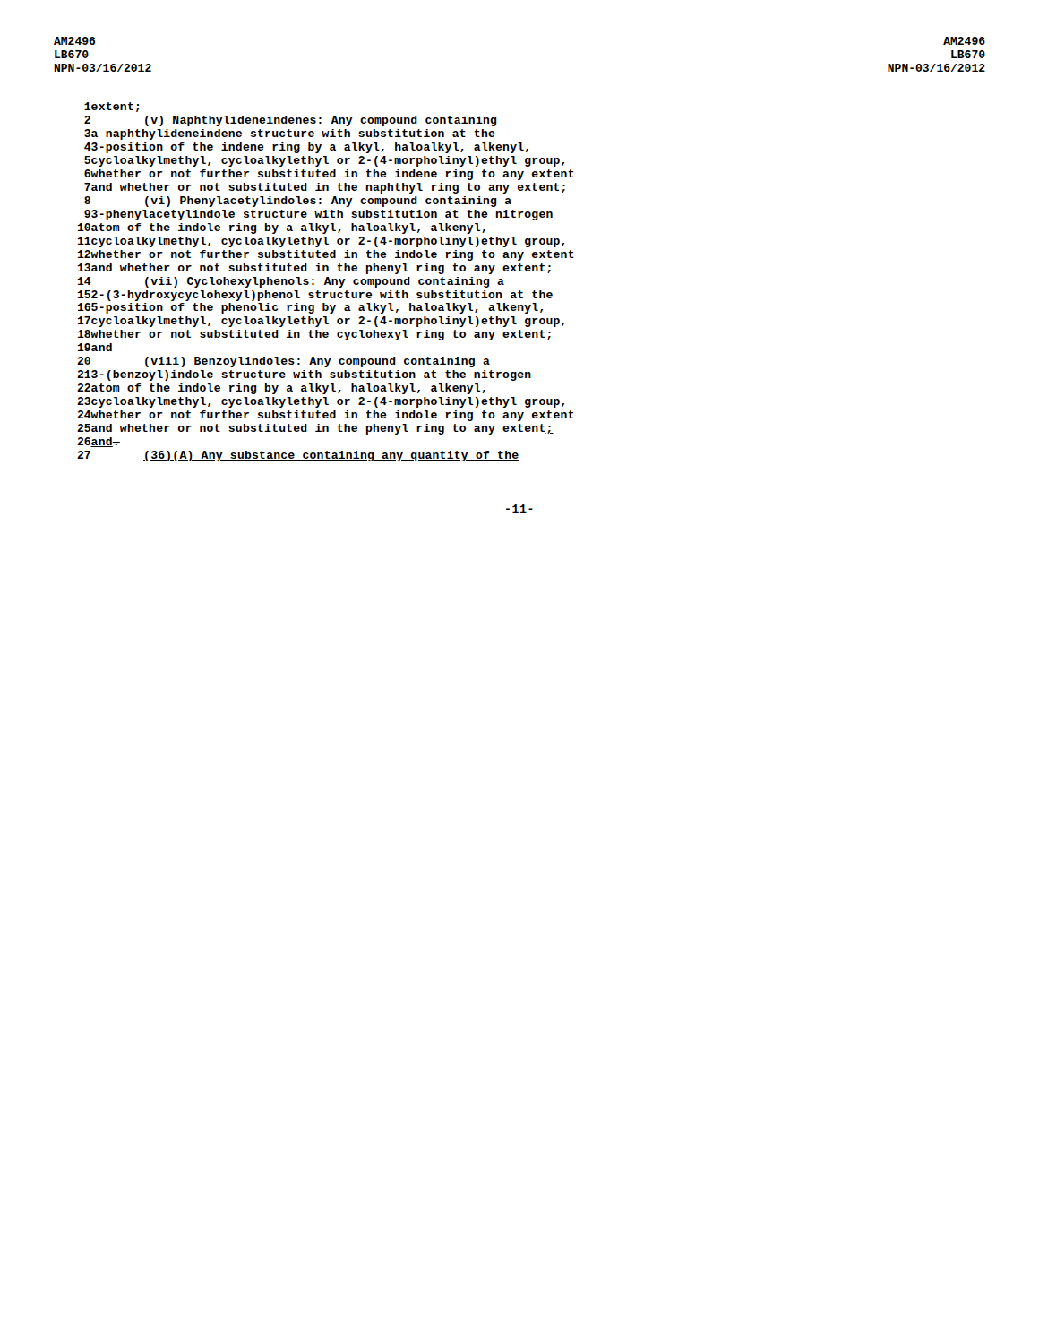AM2496
LB670
NPN-03/16/2012
AM2496
LB670
NPN-03/16/2012
| 1 | extent; |
| 2 | (v) Naphthylideneindenes: Any compound containing |
| 3 | a naphthylideneindene structure with substitution at the |
| 4 | 3-position of the indene ring by a alkyl, haloalkyl, alkenyl, |
| 5 | cycloalkylmethyl, cycloalkylethyl or 2-(4-morpholinyl)ethyl group, |
| 6 | whether or not further substituted in the indene ring to any extent |
| 7 | and whether or not substituted in the naphthyl ring to any extent; |
| 8 | (vi) Phenylacetylindoles: Any compound containing a |
| 9 | 3-phenylacetylindole structure with substitution at the nitrogen |
| 10 | atom of the indole ring by a alkyl, haloalkyl, alkenyl, |
| 11 | cycloalkylmethyl, cycloalkylethyl or 2-(4-morpholinyl)ethyl group, |
| 12 | whether or not further substituted in the indole ring to any extent |
| 13 | and whether or not substituted in the phenyl ring to any extent; |
| 14 | (vii) Cyclohexylphenols: Any compound containing a |
| 15 | 2-(3-hydroxycyclohexyl)phenol structure with substitution at the |
| 16 | 5-position of the phenolic ring by a alkyl, haloalkyl, alkenyl, |
| 17 | cycloalkylmethyl, cycloalkylethyl or 2-(4-morpholinyl)ethyl group, |
| 18 | whether or not substituted in the cyclohexyl ring to any extent; |
| 19 | and |
| 20 | (viii) Benzoylindoles: Any compound containing a |
| 21 | 3-(benzoyl)indole structure with substitution at the nitrogen |
| 22 | atom of the indole ring by a alkyl, haloalkyl, alkenyl, |
| 23 | cycloalkylmethyl, cycloalkylethyl or 2-(4-morpholinyl)ethyl group, |
| 24 | whether or not further substituted in the indole ring to any extent |
| 25 | and whether or not substituted in the phenyl ring to any extent ; |
| 26 | and . |
| 27 | (36)(A) Any substance containing any quantity of the |
-11-